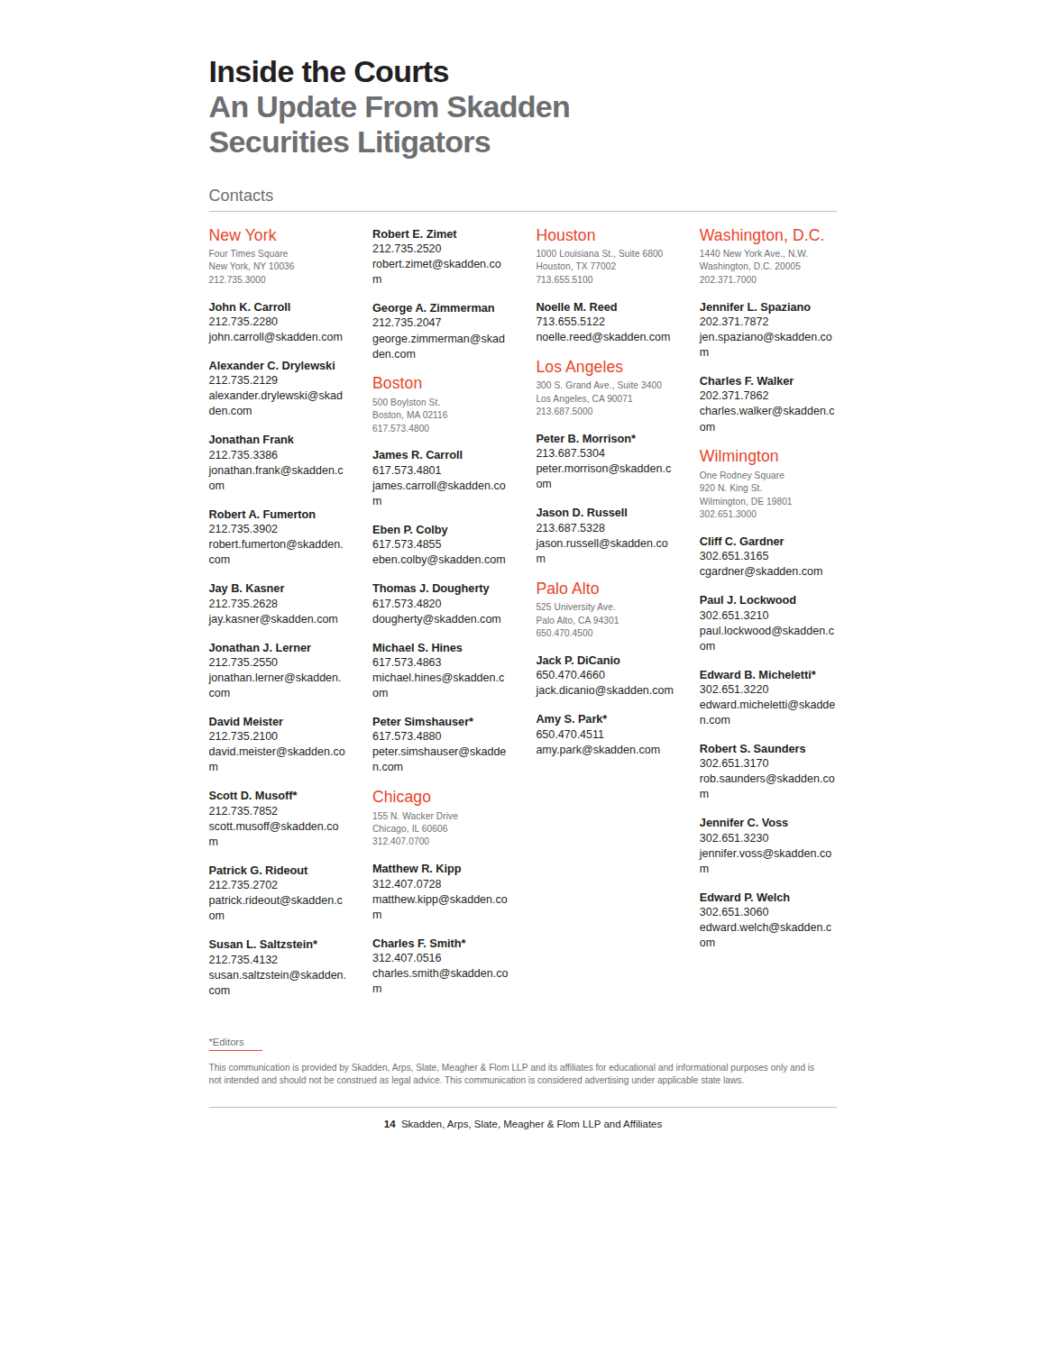Inside the Courts An Update From Skadden Securities Litigators
Contacts
New York
Four Times Square
New York, NY 10036
212.735.3000
John K. Carroll 212.735.2280 john.carroll@skadden.com
Alexander C. Drylewski 212.735.2129 alexander.drylewski@skadden.com
Jonathan Frank 212.735.3386 jonathan.frank@skadden.com
Robert A. Fumerton 212.735.3902 robert.fumerton@skadden.com
Jay B. Kasner 212.735.2628 jay.kasner@skadden.com
Jonathan J. Lerner 212.735.2550 jonathan.lerner@skadden.com
David Meister 212.735.2100 david.meister@skadden.com
Scott D. Musoff* 212.735.7852 scott.musoff@skadden.com
Patrick G. Rideout 212.735.2702 patrick.rideout@skadden.com
Susan L. Saltzstein* 212.735.4132 susan.saltzstein@skadden.com
Robert E. Zimet 212.735.2520 robert.zimet@skadden.com
George A. Zimmerman 212.735.2047 george.zimmerman@skadden.com
Boston
500 Boylston St.
Boston, MA 02116
617.573.4800
James R. Carroll 617.573.4801 james.carroll@skadden.com
Eben P. Colby 617.573.4855 eben.colby@skadden.com
Thomas J. Dougherty 617.573.4820 dougherty@skadden.com
Michael S. Hines 617.573.4863 michael.hines@skadden.com
Peter Simshauser* 617.573.4880 peter.simshauser@skadden.com
Chicago
155 N. Wacker Drive
Chicago, IL 60606
312.407.0700
Matthew R. Kipp 312.407.0728 matthew.kipp@skadden.com
Charles F. Smith* 312.407.0516 charles.smith@skadden.com
Houston
1000 Louisiana St., Suite 6800
Houston, TX 77002
713.655.5100
Noelle M. Reed 713.655.5122 noelle.reed@skadden.com
Los Angeles
300 S. Grand Ave., Suite 3400
Los Angeles, CA 90071
213.687.5000
Peter B. Morrison* 213.687.5304 peter.morrison@skadden.com
Jason D. Russell 213.687.5328 jason.russell@skadden.com
Palo Alto
525 University Ave.
Palo Alto, CA 94301
650.470.4500
Jack P. DiCanio 650.470.4660 jack.dicanio@skadden.com
Amy S. Park* 650.470.4511 amy.park@skadden.com
Washington, D.C.
1440 New York Ave., N.W.
Washington, D.C. 20005
202.371.7000
Jennifer L. Spaziano 202.371.7872 jen.spaziano@skadden.com
Charles F. Walker 202.371.7862 charles.walker@skadden.com
Wilmington
One Rodney Square
920 N. King St.
Wilmington, DE 19801
302.651.3000
Cliff C. Gardner 302.651.3165 cgardner@skadden.com
Paul J. Lockwood 302.651.3210 paul.lockwood@skadden.com
Edward B. Micheletti* 302.651.3220 edward.micheletti@skadden.com
Robert S. Saunders 302.651.3170 rob.saunders@skadden.com
Jennifer C. Voss 302.651.3230 jennifer.voss@skadden.com
Edward P. Welch 302.651.3060 edward.welch@skadden.com
*Editors
This communication is provided by Skadden, Arps, Slate, Meagher & Flom LLP and its affiliates for educational and informational purposes only and is not intended and should not be construed as legal advice. This communication is considered advertising under applicable state laws.
14 Skadden, Arps, Slate, Meagher & Flom LLP and Affiliates